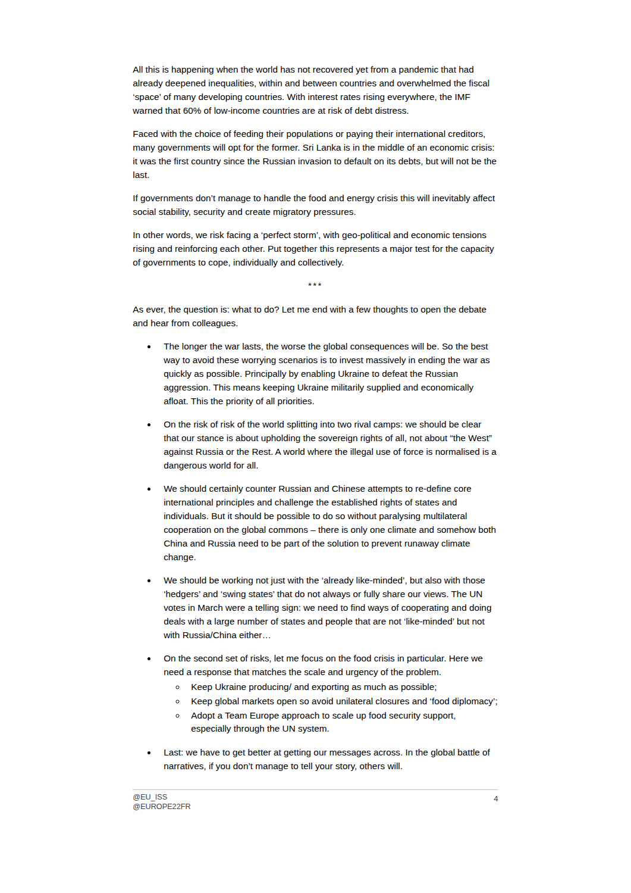All this is happening when the world has not recovered yet from a pandemic that had already deepened inequalities, within and between countries and overwhelmed the fiscal ‘space’ of many developing countries. With interest rates rising everywhere, the IMF warned that 60% of low-income countries are at risk of debt distress.
Faced with the choice of feeding their populations or paying their international creditors, many governments will opt for the former. Sri Lanka is in the middle of an economic crisis: it was the first country since the Russian invasion to default on its debts, but will not be the last.
If governments don’t manage to handle the food and energy crisis this will inevitably affect social stability, security and create migratory pressures.
In other words, we risk facing a ‘perfect storm’, with geo-political and economic tensions rising and reinforcing each other. Put together this represents a major test for the capacity of governments to cope, individually and collectively.
***
As ever, the question is: what to do? Let me end with a few thoughts to open the debate and hear from colleagues.
The longer the war lasts, the worse the global consequences will be. So the best way to avoid these worrying scenarios is to invest massively in ending the war as quickly as possible. Principally by enabling Ukraine to defeat the Russian aggression. This means keeping Ukraine militarily supplied and economically afloat. This the priority of all priorities.
On the risk of risk of the world splitting into two rival camps: we should be clear that our stance is about upholding the sovereign rights of all, not about “the West” against Russia or the Rest. A world where the illegal use of force is normalised is a dangerous world for all.
We should certainly counter Russian and Chinese attempts to re-define core international principles and challenge the established rights of states and individuals. But it should be possible to do so without paralysing multilateral cooperation on the global commons – there is only one climate and somehow both China and Russia need to be part of the solution to prevent runaway climate change.
We should be working not just with the ‘already like-minded’, but also with those ‘hedgers’ and ‘swing states’ that do not always or fully share our views. The UN votes in March were a telling sign: we need to find ways of cooperating and doing deals with a large number of states and people that are not ‘like-minded’ but not with Russia/China either…
On the second set of risks, let me focus on the food crisis in particular. Here we need a response that matches the scale and urgency of the problem.
Keep Ukraine producing/ and exporting as much as possible;
Keep global markets open so avoid unilateral closures and ‘food diplomacy’;
Adopt a Team Europe approach to scale up food security support, especially through the UN system.
Last: we have to get better at getting our messages across. In the global battle of narratives, if you don’t manage to tell your story, others will.
@EU_ISS
@EUROPE22FR
4